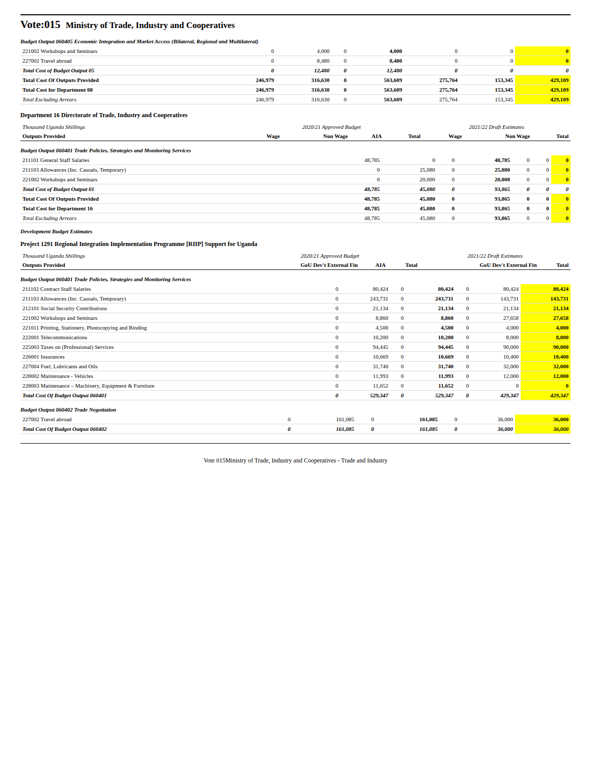Vote:015 Ministry of Trade, Industry and Cooperatives
Budget Output 060405 Economic Integration and Market Access (Bilateral, Regional and Multilateral)
| 221002 Workshops and Seminars | 0 | 4,000 | 0 | 4,000 | 0 | 0 | 0 |
| 227002 Travel abroad | 0 | 8,480 | 0 | 8,480 | 0 | 0 | 0 |
| Total Cost of Budget Output 05 | 0 | 12,480 | 0 | 12,480 | 0 | 0 | 0 |
| Total Cost Of Outputs Provided | 246,979 | 316,630 | 0 | 563,609 | 275,764 | 153,345 | 429,109 |
| Total Cost for Department 08 | 246,979 | 316,630 | 0 | 563,609 | 275,764 | 153,345 | 429,109 |
| Total Excluding Arrears | 246,979 | 316,630 | 0 | 563,609 | 275,764 | 153,345 | 429,109 |
Department 16 Directorate of Trade, Industry and Cooperatives
| Thousand Uganda Shillings | 2020/21 Approved Budget | 2021/22 Draft Estimates |
| --- | --- | --- |
| Outputs Provided | Wage | Non Wage | AIA | Total | Wage | Non Wage | Total |
Budget Output 060401 Trade Policies, Strategies and Monitoring Services
| 211101 General Staff Salaries | 48,785 | 0 | 0 | 48,785 | 0 | 0 | 0 |
| 211103 Allowances (Inc. Casuals, Temporary) | 0 | 25,080 | 0 | 25,080 | 0 | 0 | 0 |
| 221002 Workshops and Seminars | 0 | 20,000 | 0 | 20,000 | 0 | 0 | 0 |
| Total Cost of Budget Output 01 | 48,785 | 45,080 | 0 | 93,865 | 0 | 0 | 0 |
| Total Cost Of Outputs Provided | 48,785 | 45,080 | 0 | 93,865 | 0 | 0 | 0 |
| Total Cost for Department 16 | 48,785 | 45,080 | 0 | 93,865 | 0 | 0 | 0 |
| Total Excluding Arrears | 48,785 | 45,080 | 0 | 93,865 | 0 | 0 | 0 |
Development Budget Estimates
Project 1291 Regional Integration Implementation Programme [RIIP] Support for Uganda
| Thousand Uganda Shillings | 2020/21 Approved Budget | 2021/22 Draft Estimates |
| --- | --- | --- |
| Outputs Provided | GoU Dev't External Fin | AIA | Total | GoU Dev't External Fin | Total |
Budget Output 060401 Trade Policies, Strategies and Monitoring Services
| 211102 Contract Staff Salaries | 0 | 80,424 | 0 | 80,424 | 0 | 80,424 | 80,424 |
| 211103 Allowances (Inc. Casuals, Temporary) | 0 | 243,731 | 0 | 243,731 | 0 | 143,731 | 143,731 |
| 212101 Social Security Contributions | 0 | 21,134 | 0 | 21,134 | 0 | 21,134 | 21,134 |
| 221002 Workshops and Seminars | 0 | 8,860 | 0 | 8,860 | 0 | 27,658 | 27,658 |
| 221011 Printing, Stationery, Photocopying and Binding | 0 | 4,500 | 0 | 4,500 | 0 | 4,000 | 4,000 |
| 222001 Telecommunications | 0 | 10,200 | 0 | 10,200 | 0 | 8,000 | 8,000 |
| 225003 Taxes on (Professional) Services | 0 | 94,445 | 0 | 94,445 | 0 | 90,000 | 90,000 |
| 226001 Insurances | 0 | 10,669 | 0 | 10,669 | 0 | 10,400 | 10,400 |
| 227004 Fuel, Lubricants and Oils | 0 | 31,740 | 0 | 31,740 | 0 | 32,000 | 32,000 |
| 228002 Maintenance - Vehicles | 0 | 11,993 | 0 | 11,993 | 0 | 12,000 | 12,000 |
| 228003 Maintenance – Machinery, Equipment & Furniture | 0 | 11,652 | 0 | 11,652 | 0 | 0 | 0 |
| Total Cost Of Budget Output 060401 | 0 | 529,347 | 0 | 529,347 | 0 | 429,347 | 429,347 |
Budget Output 060402 Trade Negotiation
| 227002 Travel abroad | 0 | 161,085 | 0 | 161,085 | 0 | 36,000 | 36,000 |
| Total Cost Of Budget Output 060402 | 0 | 161,085 | 0 | 161,085 | 0 | 36,000 | 36,000 |
Vote 015Ministry of Trade, Industry and Cooperatives - Trade and Industry